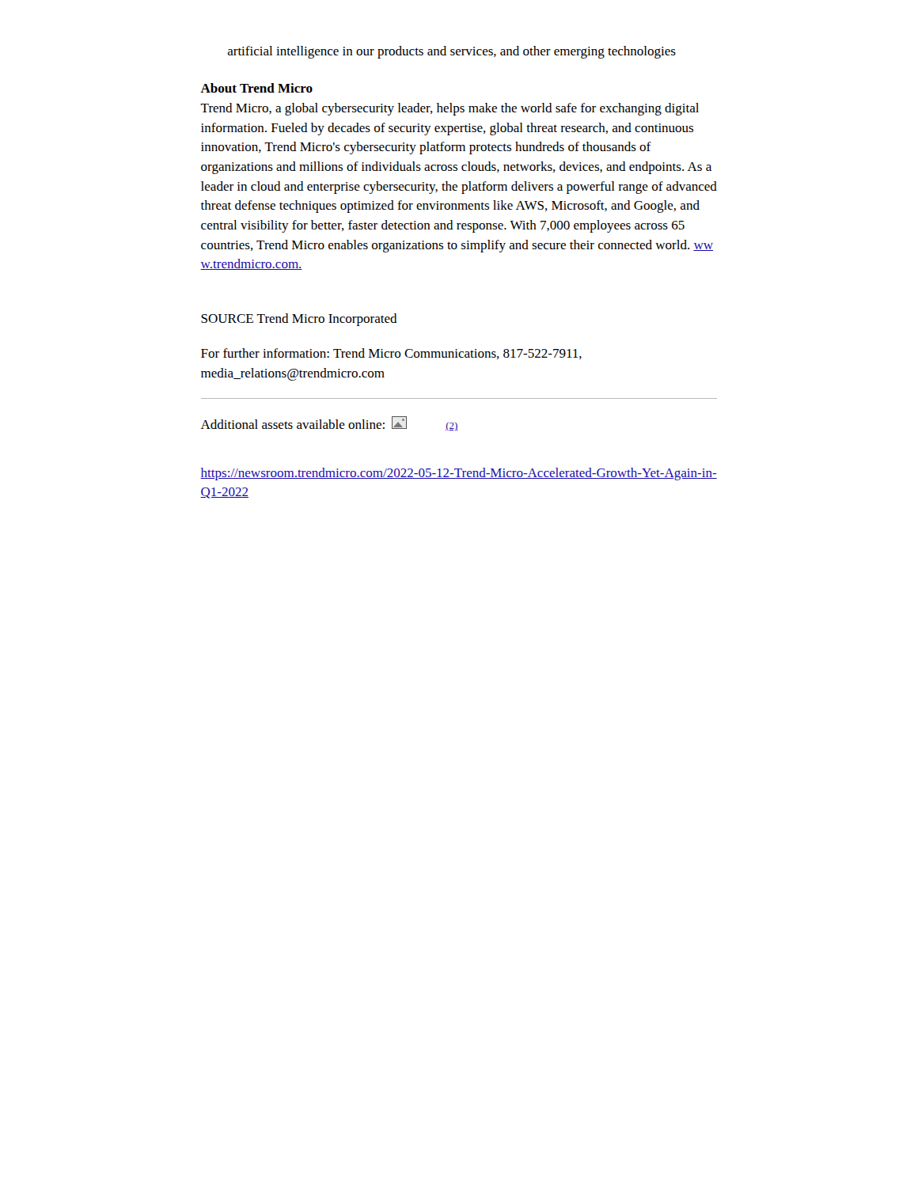artificial intelligence in our products and services, and other emerging technologies
About Trend Micro
Trend Micro, a global cybersecurity leader, helps make the world safe for exchanging digital information. Fueled by decades of security expertise, global threat research, and continuous innovation, Trend Micro's cybersecurity platform protects hundreds of thousands of organizations and millions of individuals across clouds, networks, devices, and endpoints. As a leader in cloud and enterprise cybersecurity, the platform delivers a powerful range of advanced threat defense techniques optimized for environments like AWS, Microsoft, and Google, and central visibility for better, faster detection and response. With 7,000 employees across 65 countries, Trend Micro enables organizations to simplify and secure their connected world. www.trendmicro.com.
SOURCE Trend Micro Incorporated
For further information: Trend Micro Communications, 817-522-7911, media_relations@trendmicro.com
Additional assets available online: (2)
https://newsroom.trendmicro.com/2022-05-12-Trend-Micro-Accelerated-Growth-Yet-Again-in-Q1-2022